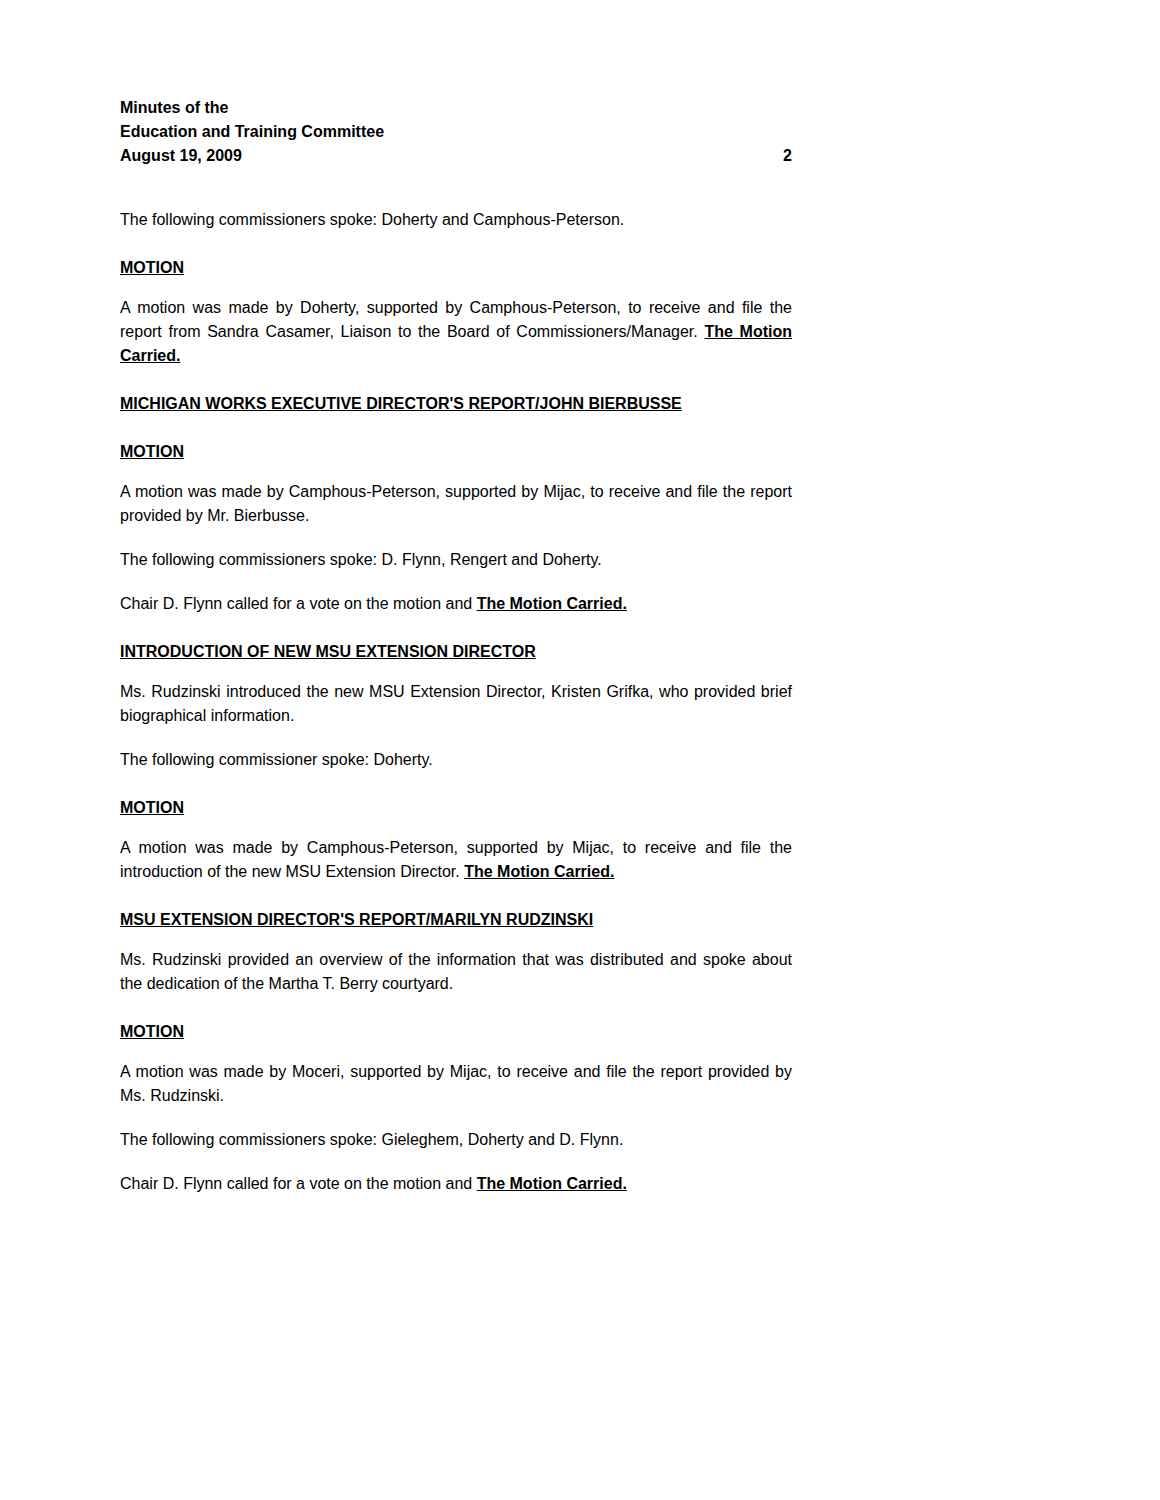Minutes of the
Education and Training Committee
August 19, 2009 2
The following commissioners spoke: Doherty and Camphous-Peterson.
MOTION
A motion was made by Doherty, supported by Camphous-Peterson, to receive and file the report from Sandra Casamer, Liaison to the Board of Commissioners/Manager. The Motion Carried.
MICHIGAN WORKS EXECUTIVE DIRECTOR'S REPORT/JOHN BIERBUSSE
MOTION
A motion was made by Camphous-Peterson, supported by Mijac, to receive and file the report provided by Mr. Bierbusse.
The following commissioners spoke: D. Flynn, Rengert and Doherty.
Chair D. Flynn called for a vote on the motion and The Motion Carried.
INTRODUCTION OF NEW MSU EXTENSION DIRECTOR
Ms. Rudzinski introduced the new MSU Extension Director, Kristen Grifka, who provided brief biographical information.
The following commissioner spoke: Doherty.
MOTION
A motion was made by Camphous-Peterson, supported by Mijac, to receive and file the introduction of the new MSU Extension Director. The Motion Carried.
MSU EXTENSION DIRECTOR'S REPORT/MARILYN RUDZINSKI
Ms. Rudzinski provided an overview of the information that was distributed and spoke about the dedication of the Martha T. Berry courtyard.
MOTION
A motion was made by Moceri, supported by Mijac, to receive and file the report provided by Ms. Rudzinski.
The following commissioners spoke: Gieleghem, Doherty and D. Flynn.
Chair D. Flynn called for a vote on the motion and The Motion Carried.